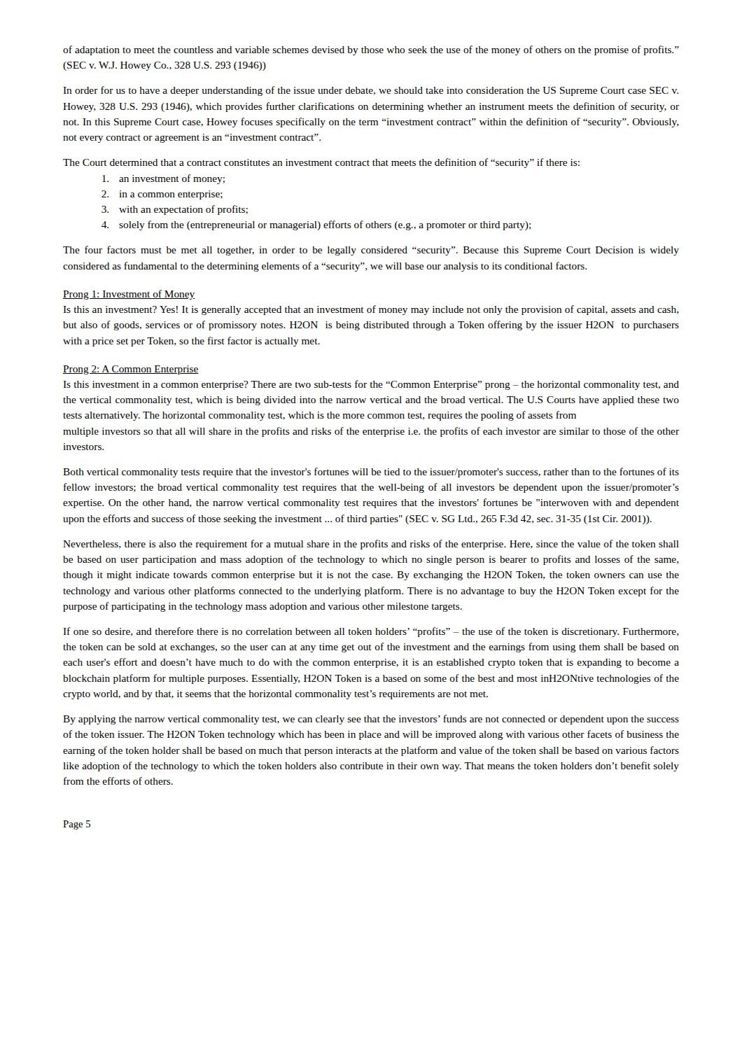of adaptation to meet the countless and variable schemes devised by those who seek the use of the money of others on the promise of profits.” (SEC v. W.J. Howey Co., 328 U.S. 293 (1946))
In order for us to have a deeper understanding of the issue under debate, we should take into consideration the US Supreme Court case SEC v. Howey, 328 U.S. 293 (1946), which provides further clarifications on determining whether an instrument meets the definition of security, or not. In this Supreme Court case, Howey focuses specifically on the term “investment contract” within the definition of “security”. Obviously, not every contract or agreement is an “investment contract”.
The Court determined that a contract constitutes an investment contract that meets the definition of “security” if there is:
an investment of money;
in a common enterprise;
with an expectation of profits;
solely from the (entrepreneurial or managerial) efforts of others (e.g., a promoter or third party);
The four factors must be met all together, in order to be legally considered “security”. Because this Supreme Court Decision is widely considered as fundamental to the determining elements of a “security”, we will base our analysis to its conditional factors.
Prong 1: Investment of Money
Is this an investment? Yes! It is generally accepted that an investment of money may include not only the provision of capital, assets and cash, but also of goods, services or of promissory notes. H2ON is being distributed through a Token offering by the issuer H2ON to purchasers with a price set per Token, so the first factor is actually met.
Prong 2: A Common Enterprise
Is this investment in a common enterprise? There are two sub-tests for the “Common Enterprise” prong – the horizontal commonality test, and the vertical commonality test, which is being divided into the narrow vertical and the broad vertical. The U.S Courts have applied these two tests alternatively. The horizontal commonality test, which is the more common test, requires the pooling of assets from
multiple investors so that all will share in the profits and risks of the enterprise i.e. the profits of each investor are similar to those of the other investors.
Both vertical commonality tests require that the investor's fortunes will be tied to the issuer/promoter's success, rather than to the fortunes of its fellow investors; the broad vertical commonality test requires that the well-being of all investors be dependent upon the issuer/promoter’s expertise. On the other hand, the narrow vertical commonality test requires that the investors' fortunes be "interwoven with and dependent upon the efforts and success of those seeking the investment ... of third parties" (SEC v. SG Ltd., 265 F.3d 42, sec. 31-35 (1st Cir. 2001)).
Nevertheless, there is also the requirement for a mutual share in the profits and risks of the enterprise. Here, since the value of the token shall be based on user participation and mass adoption of the technology to which no single person is bearer to profits and losses of the same, though it might indicate towards common enterprise but it is not the case. By exchanging the H2ON Token, the token owners can use the technology and various other platforms connected to the underlying platform. There is no advantage to buy the H2ON Token except for the purpose of participating in the technology mass adoption and various other milestone targets.
If one so desire, and therefore there is no correlation between all token holders’ “profits” – the use of the token is discretionary. Furthermore, the token can be sold at exchanges, so the user can at any time get out of the investment and the earnings from using them shall be based on each user's effort and doesn’t have much to do with the common enterprise, it is an established crypto token that is expanding to become a blockchain platform for multiple purposes. Essentially, H2ON Token is a based on some of the best and most inH2ONtive technologies of the crypto world, and by that, it seems that the horizontal commonality test’s requirements are not met.
By applying the narrow vertical commonality test, we can clearly see that the investors’ funds are not connected or dependent upon the success of the token issuer. The H2ON Token technology which has been in place and will be improved along with various other facets of business the earning of the token holder shall be based on much that person interacts at the platform and value of the token shall be based on various factors like adoption of the technology to which the token holders also contribute in their own way. That means the token holders don’t benefit solely from the efforts of others.
Page 5